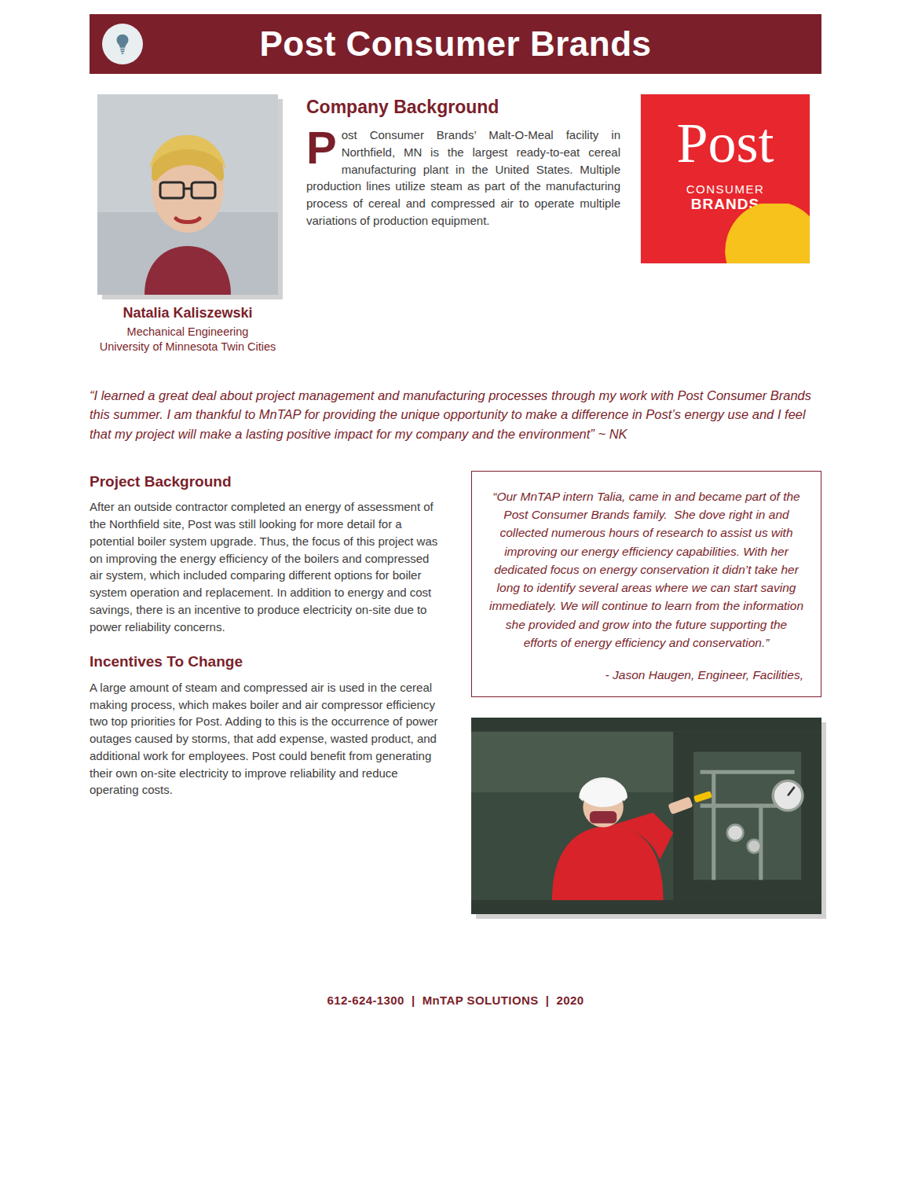Post Consumer Brands
Natalia Kaliszewski
Mechanical Engineering
University of Minnesota Twin Cities
Company Background
Post Consumer Brands’ Malt-O-Meal facility in Northfield, MN is the largest ready-to-eat cereal manufacturing plant in the United States. Multiple production lines utilize steam as part of the manufacturing process of cereal and compressed air to operate multiple variations of production equipment.
Post
CONSUMERBRANDS
“I learned a great deal about project management and manufacturing processes through my work with Post Consumer Brands this summer. I am thankful to MnTAP for providing the unique opportunity to make a difference in Post’s energy use and I feel that my project will make a lasting positive impact for my company and the environment” ~ NK
Project Background
After an outside contractor completed an energy of assessment of the Northfield site, Post was still looking for more detail for a potential boiler system upgrade. Thus, the focus of this project was on improving the energy efficiency of the boilers and compressed air system, which included comparing different options for boiler system operation and replacement. In addition to energy and cost savings, there is an incentive to produce electricity on-site due to power reliability concerns.
Incentives To Change
A large amount of steam and compressed air is used in the cereal making process, which makes boiler and air compressor efficiency two top priorities for Post. Adding to this is the occurrence of power outages caused by storms, that add expense, wasted product, and additional work for employees. Post could benefit from generating their own on-site electricity to improve reliability and reduce operating costs.
“Our MnTAP intern Talia, came in and became part of the Post Consumer Brands family. She dove right in and collected numerous hours of research to assist us with improving our energy efficiency capabilities. With her dedicated focus on energy conservation it didn’t take her long to identify several areas where we can start saving immediately. We will continue to learn from the information she provided and grow into the future supporting the efforts of energy efficiency and conservation.”
- Jason Haugen, Engineer, Facilities,
612-624-1300 | MnTAP SOLUTIONS | 2020